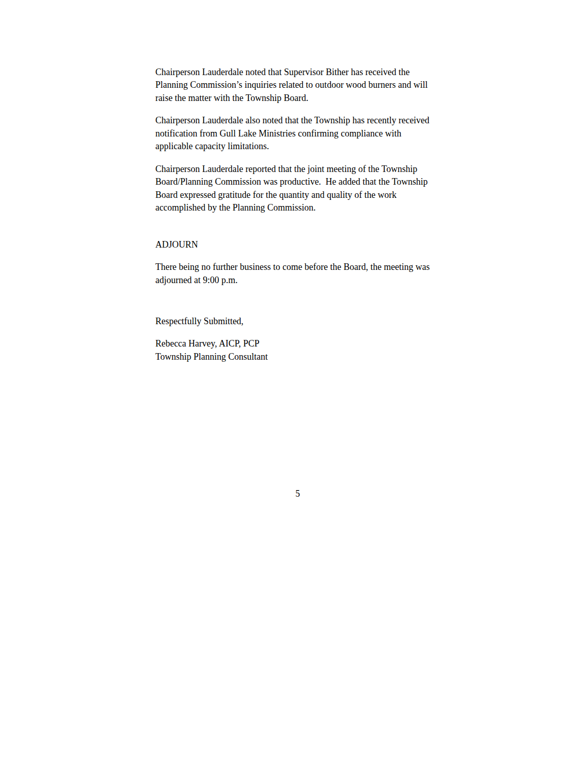Chairperson Lauderdale noted that Supervisor Bither has received the Planning Commission’s inquiries related to outdoor wood burners and will raise the matter with the Township Board.
Chairperson Lauderdale also noted that the Township has recently received notification from Gull Lake Ministries confirming compliance with applicable capacity limitations.
Chairperson Lauderdale reported that the joint meeting of the Township Board/Planning Commission was productive. He added that the Township Board expressed gratitude for the quantity and quality of the work accomplished by the Planning Commission.
ADJOURN
There being no further business to come before the Board, the meeting was adjourned at 9:00 p.m.
Respectfully Submitted,
Rebecca Harvey, AICP, PCP Township Planning Consultant
5